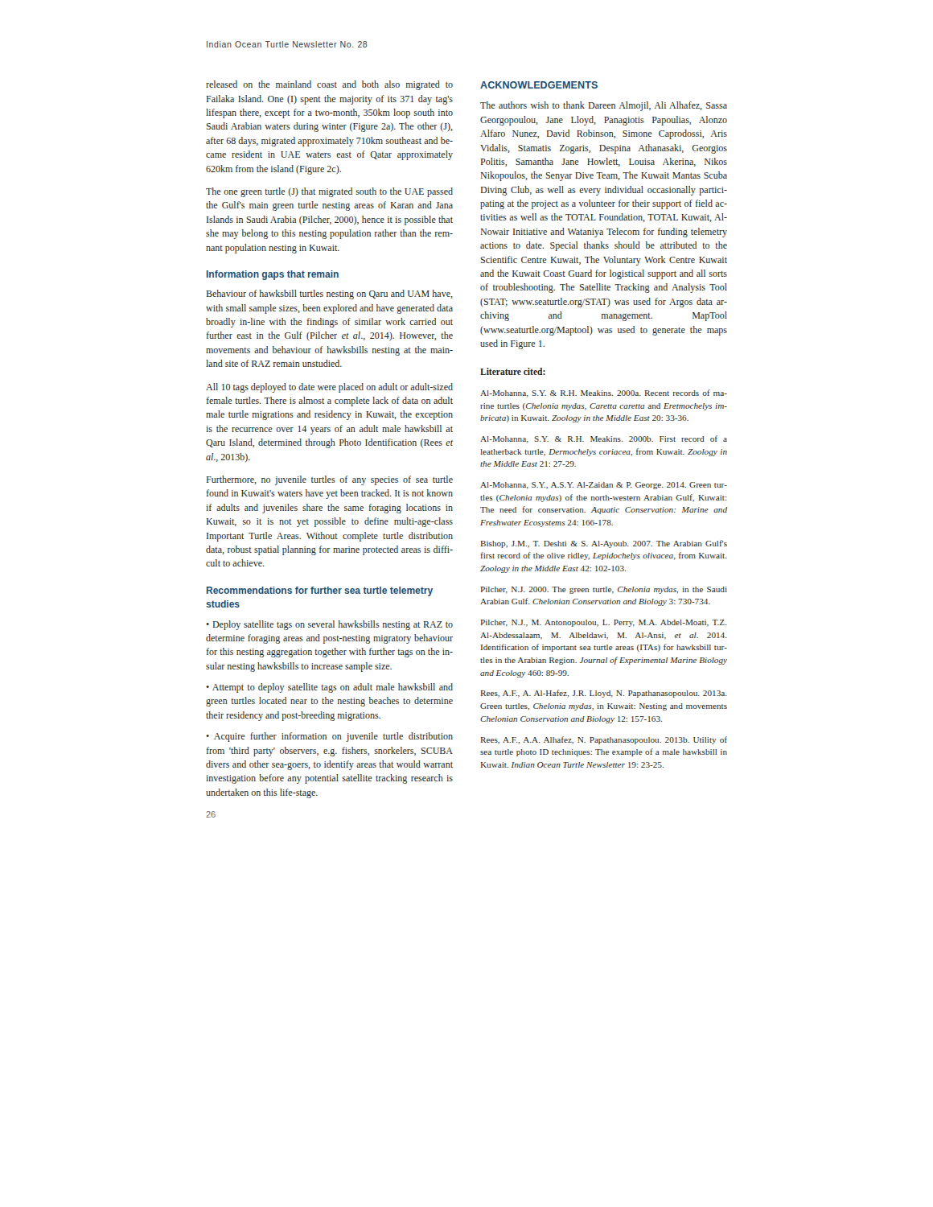Indian Ocean Turtle Newsletter No. 28
released on the mainland coast and both also migrated to Failaka Island. One (I) spent the majority of its 371 day tag's lifespan there, except for a two-month, 350km loop south into Saudi Arabian waters during winter (Figure 2a). The other (J), after 68 days, migrated approximately 710km southeast and became resident in UAE waters east of Qatar approximately 620km from the island (Figure 2c).
The one green turtle (J) that migrated south to the UAE passed the Gulf's main green turtle nesting areas of Karan and Jana Islands in Saudi Arabia (Pilcher, 2000), hence it is possible that she may belong to this nesting population rather than the remnant population nesting in Kuwait.
Information gaps that remain
Behaviour of hawksbill turtles nesting on Qaru and UAM have, with small sample sizes, been explored and have generated data broadly in-line with the findings of similar work carried out further east in the Gulf (Pilcher et al., 2014). However, the movements and behaviour of hawksbills nesting at the mainland site of RAZ remain unstudied.
All 10 tags deployed to date were placed on adult or adult-sized female turtles. There is almost a complete lack of data on adult male turtle migrations and residency in Kuwait, the exception is the recurrence over 14 years of an adult male hawksbill at Qaru Island, determined through Photo Identification (Rees et al., 2013b).
Furthermore, no juvenile turtles of any species of sea turtle found in Kuwait's waters have yet been tracked. It is not known if adults and juveniles share the same foraging locations in Kuwait, so it is not yet possible to define multi-age-class Important Turtle Areas. Without complete turtle distribution data, robust spatial planning for marine protected areas is difficult to achieve.
Recommendations for further sea turtle telemetry studies
• Deploy satellite tags on several hawksbills nesting at RAZ to determine foraging areas and post-nesting migratory behaviour for this nesting aggregation together with further tags on the insular nesting hawksbills to increase sample size.
• Attempt to deploy satellite tags on adult male hawksbill and green turtles located near to the nesting beaches to determine their residency and post-breeding migrations.
• Acquire further information on juvenile turtle distribution from 'third party' observers, e.g. fishers, snorkelers, SCUBA divers and other sea-goers, to identify areas that would warrant investigation before any potential satellite tracking research is undertaken on this life-stage.
ACKNOWLEDGEMENTS
The authors wish to thank Dareen Almojil, Ali Alhafez, Sassa Georgopoulou, Jane Lloyd, Panagiotis Papoulias, Alonzo Alfaro Nunez, David Robinson, Simone Caprodossi, Aris Vidalis, Stamatis Zogaris, Despina Athanasaki, Georgios Politis, Samantha Jane Howlett, Louisa Akerina, Nikos Nikopoulos, the Senyar Dive Team, The Kuwait Mantas Scuba Diving Club, as well as every individual occasionally participating at the project as a volunteer for their support of field activities as well as the TOTAL Foundation, TOTAL Kuwait, Al-Nowair Initiative and Wataniya Telecom for funding telemetry actions to date. Special thanks should be attributed to the Scientific Centre Kuwait, The Voluntary Work Centre Kuwait and the Kuwait Coast Guard for logistical support and all sorts of troubleshooting. The Satellite Tracking and Analysis Tool (STAT; www.seaturtle.org/STAT) was used for Argos data archiving and management. MapTool (www.seaturtle.org/Maptool) was used to generate the maps used in Figure 1.
Literature cited:
Al-Mohanna, S.Y. & R.H. Meakins. 2000a. Recent records of marine turtles (Chelonia mydas, Caretta caretta and Eretmochelys imbricata) in Kuwait. Zoology in the Middle East 20: 33-36.
Al-Mohanna, S.Y. & R.H. Meakins. 2000b. First record of a leatherback turtle, Dermochelys coriacea, from Kuwait. Zoology in the Middle East 21: 27-29.
Al-Mohanna, S.Y., A.S.Y. Al-Zaidan & P. George. 2014. Green turtles (Chelonia mydas) of the north-western Arabian Gulf, Kuwait: The need for conservation. Aquatic Conservation: Marine and Freshwater Ecosystems 24: 166-178.
Bishop, J.M., T. Deshti & S. Al-Ayoub. 2007. The Arabian Gulf's first record of the olive ridley, Lepidochelys olivacea, from Kuwait. Zoology in the Middle East 42: 102-103.
Pilcher, N.J. 2000. The green turtle, Chelonia mydas, in the Saudi Arabian Gulf. Chelonian Conservation and Biology 3: 730-734.
Pilcher, N.J., M. Antonopoulou, L. Perry, M.A. Abdel-Moati, T.Z. Al-Abdessalaam, M. Albeldawi, M. Al-Ansi, et al. 2014. Identification of important sea turtle areas (ITAs) for hawksbill turtles in the Arabian Region. Journal of Experimental Marine Biology and Ecology 460: 89-99.
Rees, A.F., A. Al-Hafez, J.R. Lloyd, N. Papathanasopoulou. 2013a. Green turtles, Chelonia mydas, in Kuwait: Nesting and movements Chelonian Conservation and Biology 12: 157-163.
Rees, A.F., A.A. Alhafez, N. Papathanasopoulou. 2013b. Utility of sea turtle photo ID techniques: The example of a male hawksbill in Kuwait. Indian Ocean Turtle Newsletter 19: 23-25.
26